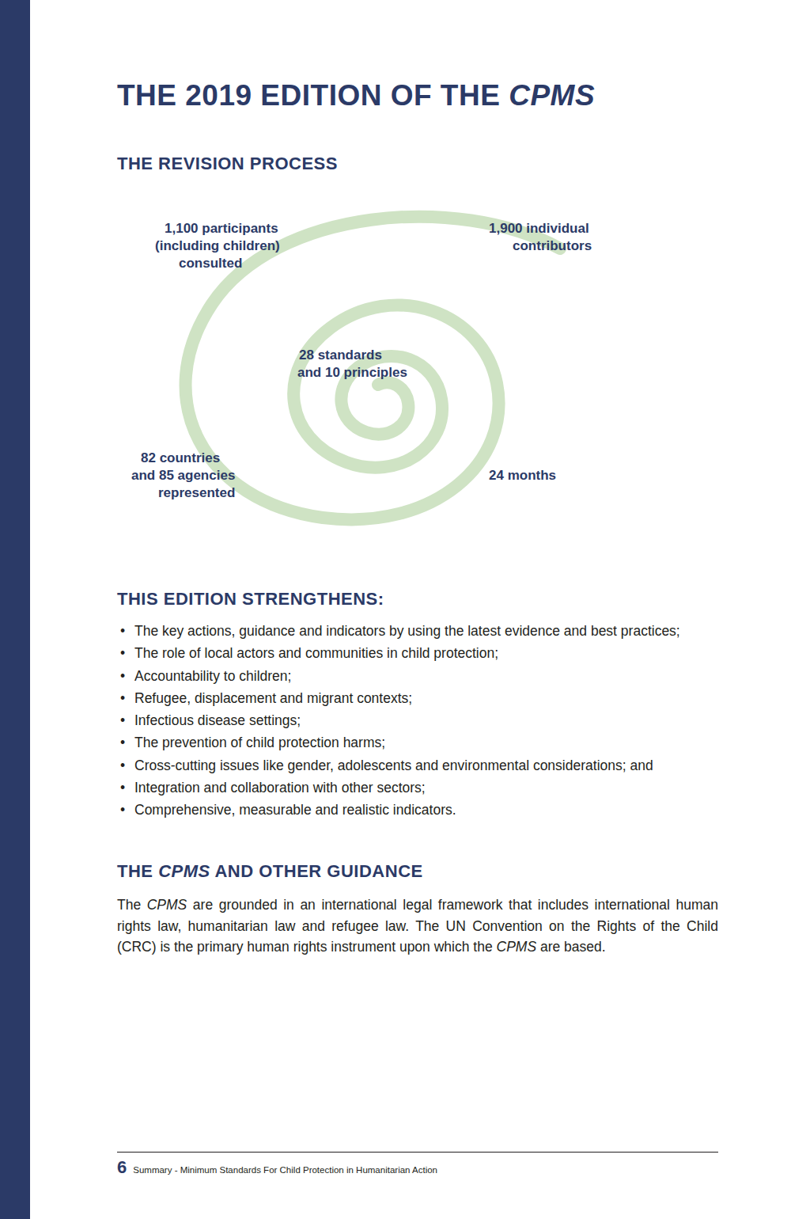The 2019 Edition of the CPMS
The Revision Process
1,100 participants (including children) consulted 1,900 individual contributors 28 standards and 10 principles 82 countries and 85 agencies represented 24 months
This Edition Strengthens:
The key actions, guidance and indicators by using the latest evidence and best practices;
The role of local actors and communities in child protection;
Accountability to children;
Refugee, displacement and migrant contexts;
Infectious disease settings;
The prevention of child protection harms;
Cross-cutting issues like gender, adolescents and environmental considerations; and
Integration and collaboration with other sectors;
Comprehensive, measurable and realistic indicators.
The CPMS and Other Guidance
The CPMS are grounded in an international legal framework that includes international human rights law, humanitarian law and refugee law. The UN Convention on the Rights of the Child (CRC) is the primary human rights instrument upon which the CPMS are based.
6 Summary - Minimum Standards For Child Protection in Humanitarian Action